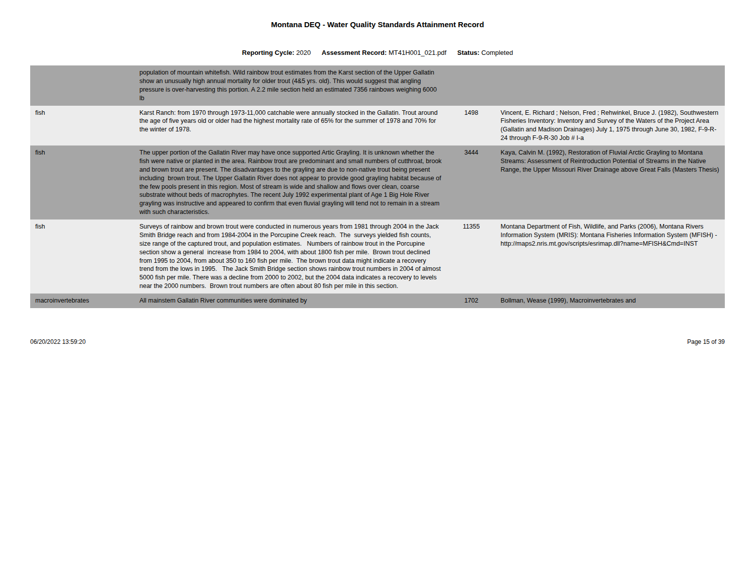Montana DEQ - Water Quality Standards Attainment Record
Reporting Cycle: 2020 Assessment Record: MT41H001_021.pdf Status: Completed
| | population of mountain whitefish. Wild rainbow trout estimates from the Karst section of the Upper Gallatin show an unusually high annual mortality for older trout (4&5 yrs. old). This would suggest that angling pressure is over-harvesting this portion. A 2.2 mile section held an estimated 7356 rainbows weighing 6000 lb | | |
| fish | Karst Ranch: from 1970 through 1973-11,000 catchable were annually stocked in the Gallatin. Trout around the age of five years old or older had the highest mortality rate of 65% for the summer of 1978 and 70% for the winter of 1978. | 1498 | Vincent, E. Richard ; Nelson, Fred ; Rehwinkel, Bruce J. (1982), Southwestern Fisheries Inventory: Inventory and Survey of the Waters of the Project Area (Gallatin and Madison Drainages) July 1, 1975 through June 30, 1982, F-9-R-24 through F-9-R-30 Job # I-a |
| fish | The upper portion of the Gallatin River may have once supported Artic Grayling. It is unknown whether the fish were native or planted in the area. Rainbow trout are predominant and small numbers of cutthroat, brook and brown trout are present. The disadvantages to the grayling are due to non-native trout being present including brown trout. The Upper Gallatin River does not appear to provide good grayling habitat because of the few pools present in this region. Most of stream is wide and shallow and flows over clean, coarse substrate without beds of macrophytes. The recent July 1992 experimental plant of Age 1 Big Hole River grayling was instructive and appeared to confirm that even fluvial grayling will tend not to remain in a stream with such characteristics. | 3444 | Kaya, Calvin M. (1992), Restoration of Fluvial Arctic Grayling to Montana Streams: Assessment of Reintroduction Potential of Streams in the Native Range, the Upper Missouri River Drainage above Great Falls (Masters Thesis) |
| fish | Surveys of rainbow and brown trout were conducted in numerous years from 1981 through 2004 in the Jack Smith Bridge reach and from 1984-2004 in the Porcupine Creek reach. The surveys yielded fish counts, size range of the captured trout, and population estimates. Numbers of rainbow trout in the Porcupine section show a general increase from 1984 to 2004, with about 1800 fish per mile. Brown trout declined from 1995 to 2004, from about 350 to 160 fish per mile. The brown trout data might indicate a recovery trend from the lows in 1995. The Jack Smith Bridge section shows rainbow trout numbers in 2004 of almost 5000 fish per mile. There was a decline from 2000 to 2002, but the 2004 data indicates a recovery to levels near the 2000 numbers. Brown trout numbers are often about 80 fish per mile in this section. | 11355 | Montana Department of Fish, Wildlife, and Parks (2006), Montana Rivers Information System (MRIS): Montana Fisheries Information System (MFISH) - http://maps2.nris.mt.gov/scripts/esrimap.dll?name=MFISH&Cmd=INST |
| macroinvertebrates | All mainstem Gallatin River communities were dominated by | 1702 | Bollman, Wease (1999), Macroinvertebrates and |
06/20/2022 13:59:20 Page 15 of 39